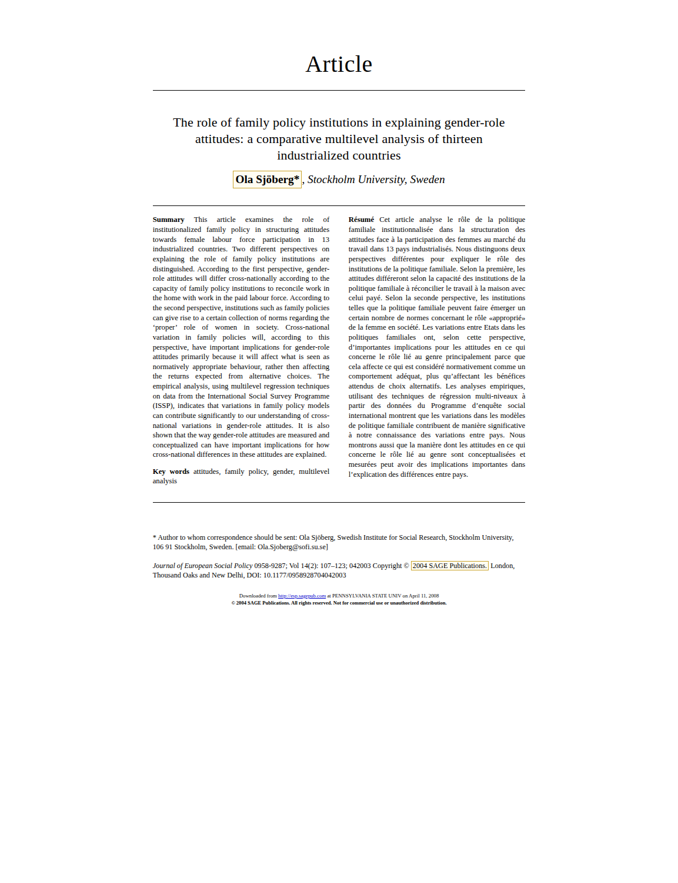Article
The role of family policy institutions in explaining gender-role
attitudes: a comparative multilevel analysis of thirteen
industrialized countries
Ola Sjöberg*, Stockholm University, Sweden
Summary This article examines the role of institutionalized family policy in structuring attitudes towards female labour force participation in 13 industrialized countries. Two different perspectives on explaining the role of family policy institutions are distinguished. According to the first perspective, gender-role attitudes will differ cross-nationally according to the capacity of family policy institutions to reconcile work in the home with work in the paid labour force. According to the second perspective, institutions such as family policies can give rise to a certain collection of norms regarding the ‘proper’ role of women in society. Cross-national variation in family policies will, according to this perspective, have important implications for gender-role attitudes primarily because it will affect what is seen as normatively appropriate behaviour, rather then affecting the returns expected from alternative choices. The empirical analysis, using multilevel regression techniques on data from the International Social Survey Programme (ISSP), indicates that variations in family policy models can contribute significantly to our understanding of cross-national variations in gender-role attitudes. It is also shown that the way gender-role attitudes are measured and conceptualized can have important implications for how cross-national differences in these attitudes are explained.
Key words attitudes, family policy, gender, multilevel analysis
Résumé Cet article analyse le rôle de la politique familiale institutionnalisée dans la structuration des attitudes face à la participation des femmes au marché du travail dans 13 pays industrialisés. Nous distinguons deux perspectives différentes pour expliquer le rôle des institutions de la politique familiale. Selon la première, les attitudes différeront selon la capacité des institutions de la politique familiale à réconcilier le travail à la maison avec celui payé. Selon la seconde perspective, les institutions telles que la politique familiale peuvent faire émerger un certain nombre de normes concernant le rôle «approprié» de la femme en société. Les variations entre Etats dans les politiques familiales ont, selon cette perspective, d’importantes implications pour les attitudes en ce qui concerne le rôle lié au genre principalement parce que cela affecte ce qui est considéré normativement comme un comportement adéquat, plus qu’affectant les bénéfices attendus de choix alternatifs. Les analyses empiriques, utilisant des techniques de régression multi-niveaux à partir des données du Programme d’enquête social international montrent que les variations dans les modèles de politique familiale contribuent de manière significative à notre connaissance des variations entre pays. Nous montrons aussi que la manière dont les attitudes en ce qui concerne le rôle lié au genre sont conceptualisées et mesurées peut avoir des implications importantes dans l’explication des différences entre pays.
* Author to whom correspondence should be sent: Ola Sjöberg, Swedish Institute for Social Research, Stockholm University, 106 91 Stockholm, Sweden. [email: Ola.Sjoberg@sofi.su.se]
Journal of European Social Policy 0958-9287; Vol 14(2): 107–123; 042003 Copyright © 2004 SAGE Publications. London, Thousand Oaks and New Delhi, DOI: 10.1177/0958928704042003
Downloaded from http://esp.sagepub.com at PENNSYLVANIA STATE UNIV on April 11, 2008
© 2004 SAGE Publications. All rights reserved. Not for commercial use or unauthorized distribution.